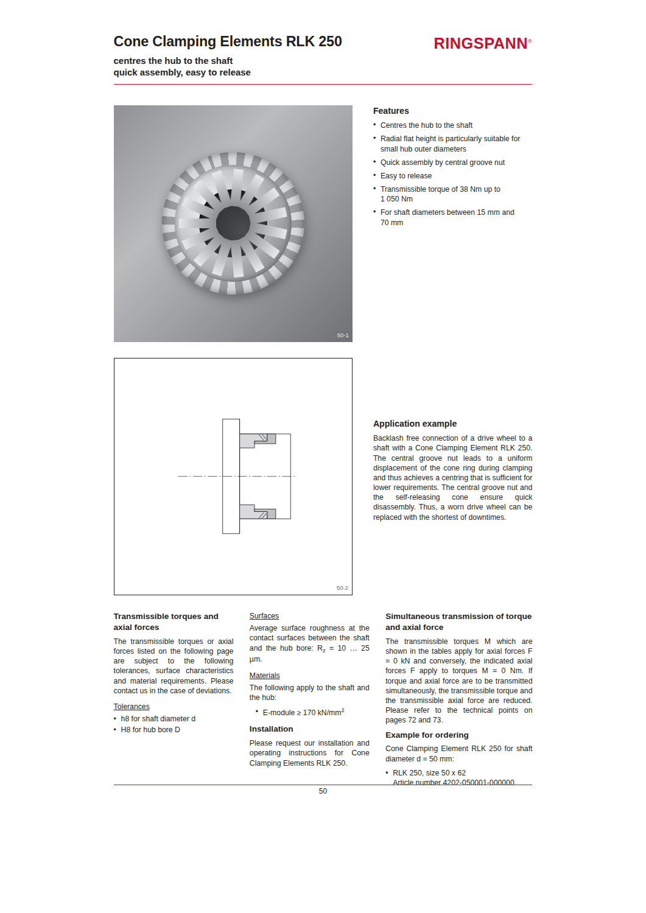Cone Clamping Elements RLK 250
centres the hub to the shaft
quick assembly, easy to release
RINGSPANN®
50-1
Features
Centres the hub to the shaft
Radial flat height is particularly suitable for small hub outer diameters
Quick assembly by central groove nut
Easy to release
Transmissible torque of 38 Nm up to 1 050 Nm
For shaft diameters between 15 mm and 70 mm
50-2
Application example
Backlash free connection of a drive wheel to a shaft with a Cone Clamping Element RLK 250. The central groove nut leads to a uniform displacement of the cone ring during clamping and thus achieves a centring that is sufficient for lower requirements. The central groove nut and the self-releasing cone ensure quick disassembly. Thus, a worn drive wheel can be replaced with the shortest of downtimes.
Transmissible torques and axial forces
The transmissible torques or axial forces listed on the following page are subject to the following tolerances, surface characteristics and material requirements. Please contact us in the case of deviations.
Tolerances
h8 for shaft diameter d
H8 for hub bore D
Surfaces
Average surface roughness at the contact surfaces between the shaft and the hub bore: Rz = 10 … 25 µm.
Materials
The following apply to the shaft and the hub:
E-module ≥ 170 kN/mm2
Installation
Please request our installation and operating instructions for Cone Clamping Elements RLK 250.
Simultaneous transmission of torque and axial force
The transmissible torques M which are shown in the tables apply for axial forces F = 0 kN and conversely, the indicated axial forces F apply to torques M = 0 Nm. If torque and axial force are to be transmitted simultaneously, the transmissible torque and the transmissible axial force are reduced. Please refer to the technical points on pages 72 and 73.
Example for ordering
Cone Clamping Element RLK 250 for shaft diameter d = 50 mm:
RLK 250, size 50 x 62
Article number 4202-050001-000000
50